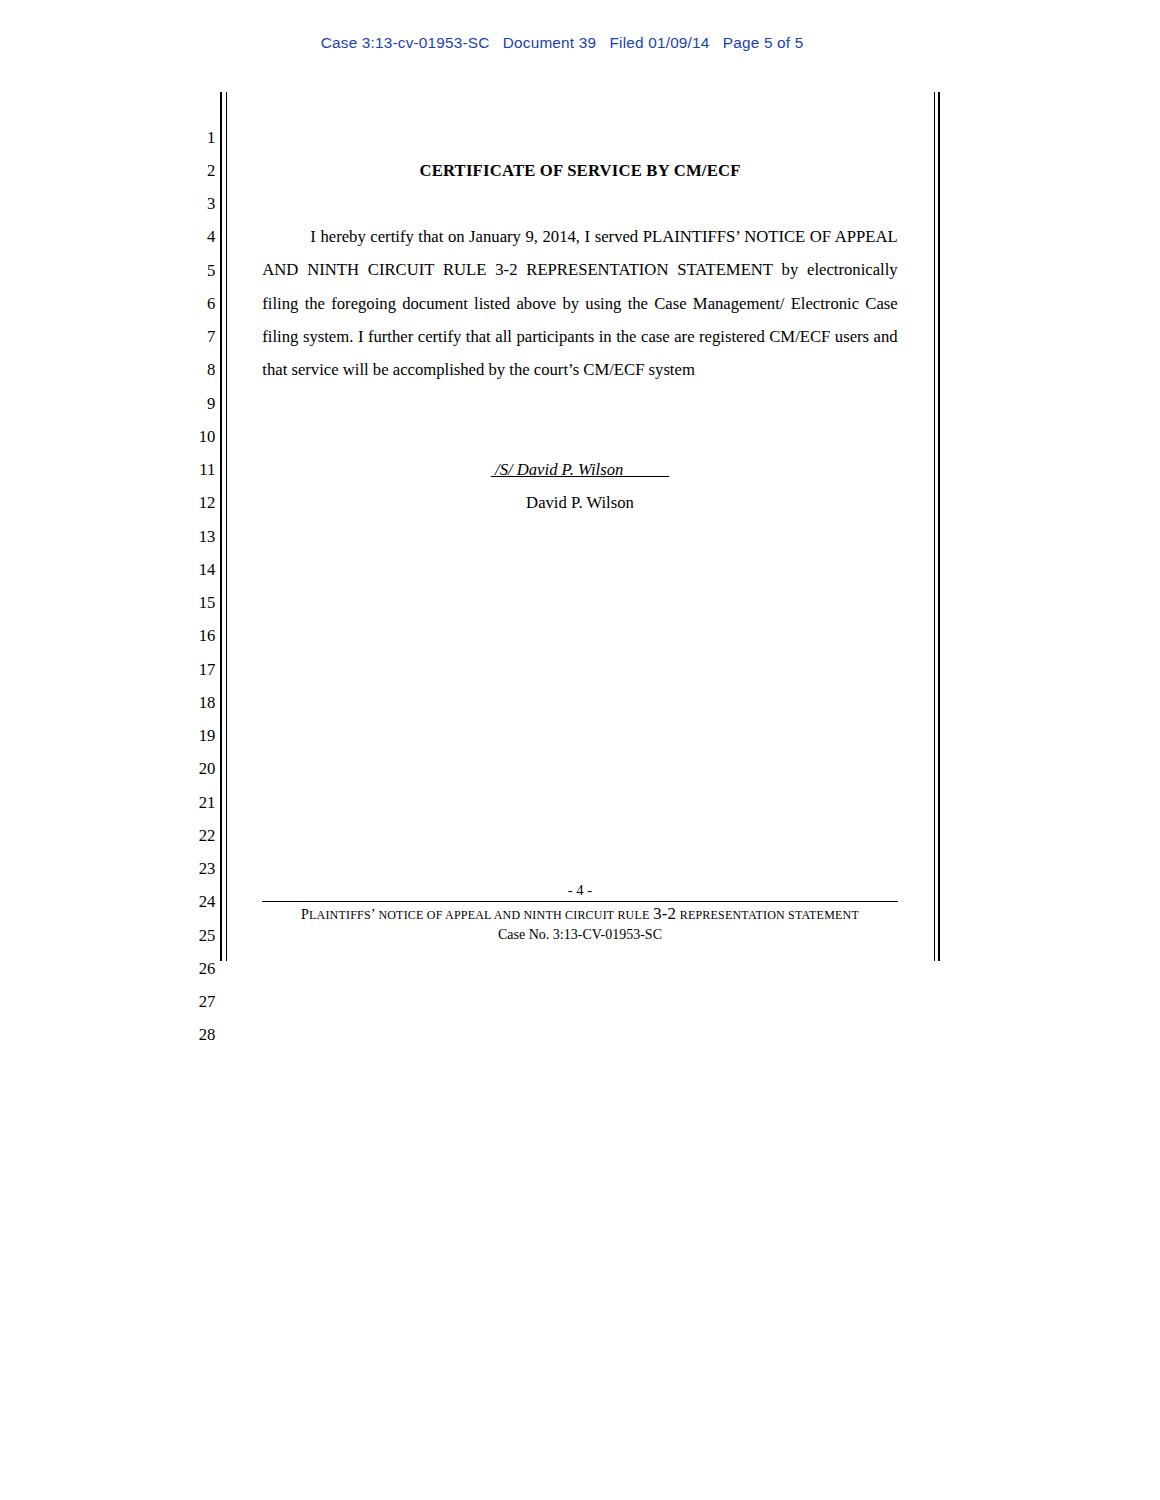Case 3:13-cv-01953-SC Document 39 Filed 01/09/14 Page 5 of 5
1
2
3
4
5
6
7
8
9
10
11
12
13
14
15
16
17
18
19
20
21
22
23
24
25
26
27
28
CERTIFICATE OF SERVICE BY CM/ECF
I hereby certify that on January 9, 2014, I served PLAINTIFFS’ NOTICE OF APPEAL AND NINTH CIRCUIT RULE 3-2 REPRESENTATION STATEMENT by electronically filing the foregoing document listed above by using the Case Management/ Electronic Case filing system. I further certify that all participants in the case are registered CM/ECF users and that service will be accomplished by the court’s CM/ECF system
/S/ David P. Wilson David P. Wilson
- 4 -
PLAINTIFFS’ NOTICE OF APPEAL AND NINTH CIRCUIT RULE 3-2 REPRESENTATION STATEMENT
Case No. 3:13-CV-01953-SC